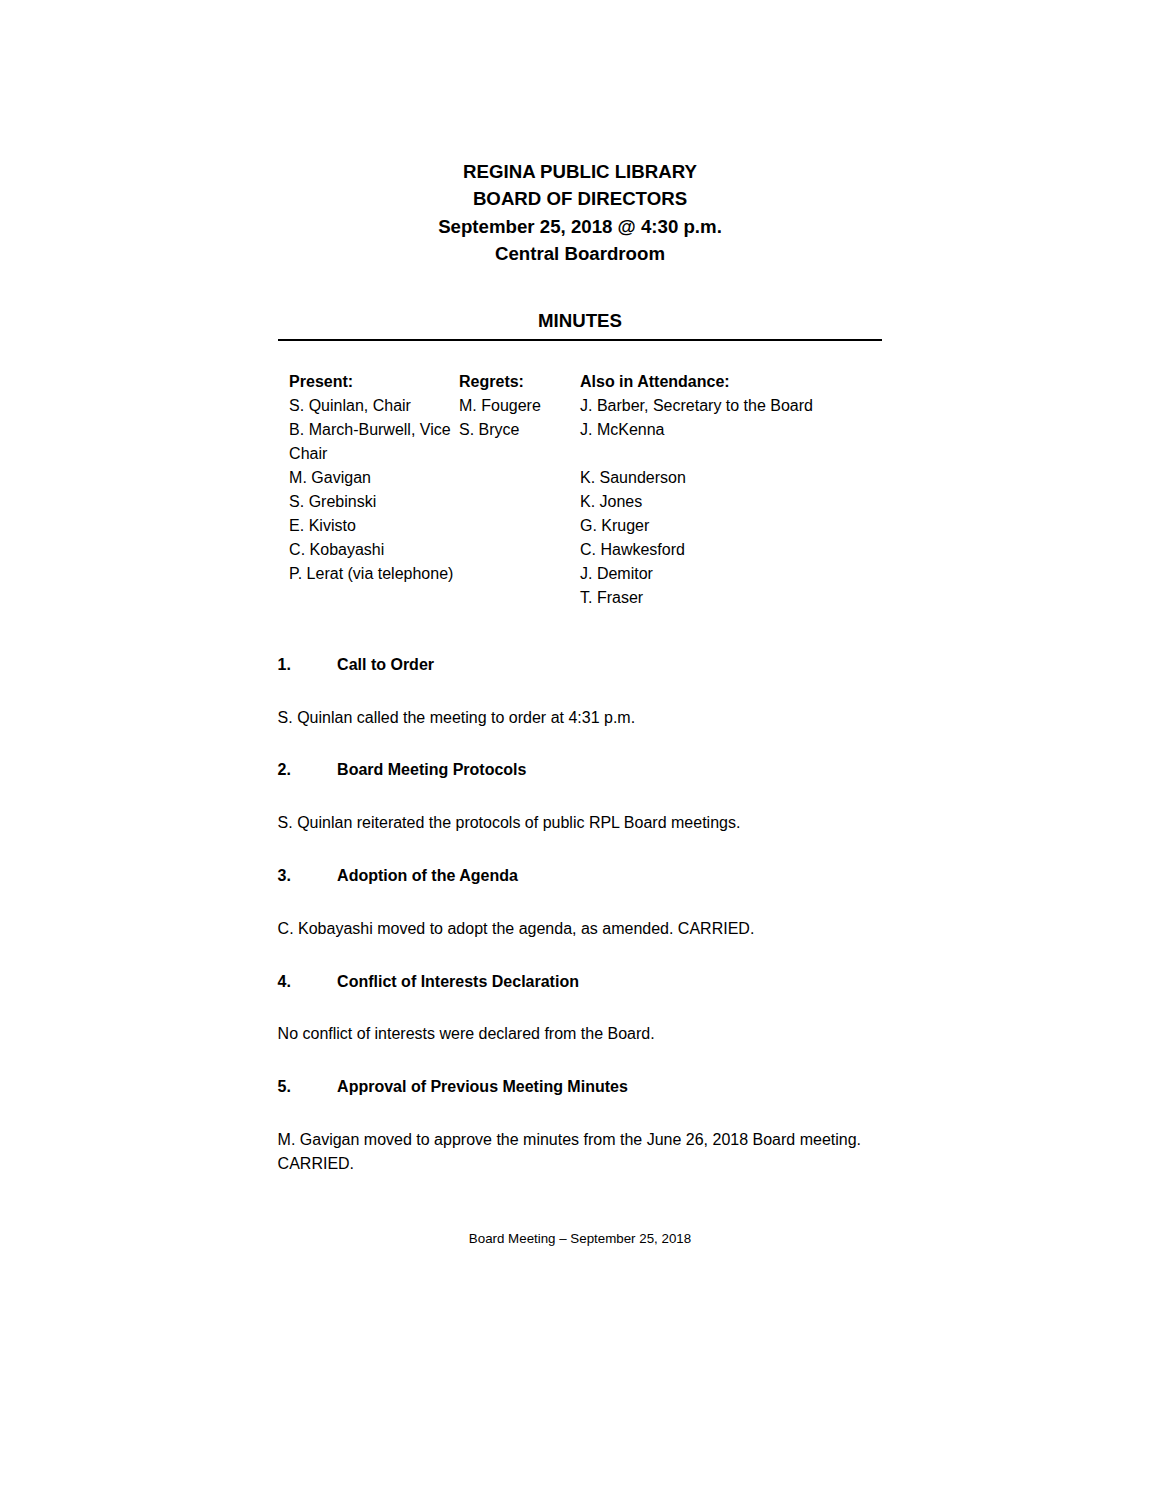REGINA PUBLIC LIBRARY
BOARD OF DIRECTORS
September 25, 2018 @ 4:30 p.m.
Central Boardroom
MINUTES
| Present: | Regrets: | Also in Attendance: |
| S. Quinlan, Chair | M. Fougere | J. Barber, Secretary to the Board |
| B. March-Burwell, Vice Chair | S. Bryce | J. McKenna |
| M. Gavigan | | K. Saunderson |
| S. Grebinski | | K. Jones |
| E. Kivisto | | G. Kruger |
| C. Kobayashi | | C. Hawkesford |
| P. Lerat (via telephone) | | J. Demitor |
| | | T. Fraser |
1. Call to Order
S. Quinlan called the meeting to order at 4:31 p.m.
2. Board Meeting Protocols
S. Quinlan reiterated the protocols of public RPL Board meetings.
3. Adoption of the Agenda
C. Kobayashi moved to adopt the agenda, as amended. CARRIED.
4. Conflict of Interests Declaration
No conflict of interests were declared from the Board.
5. Approval of Previous Meeting Minutes
M. Gavigan moved to approve the minutes from the June 26, 2018 Board meeting. CARRIED.
Board Meeting – September 25, 2018